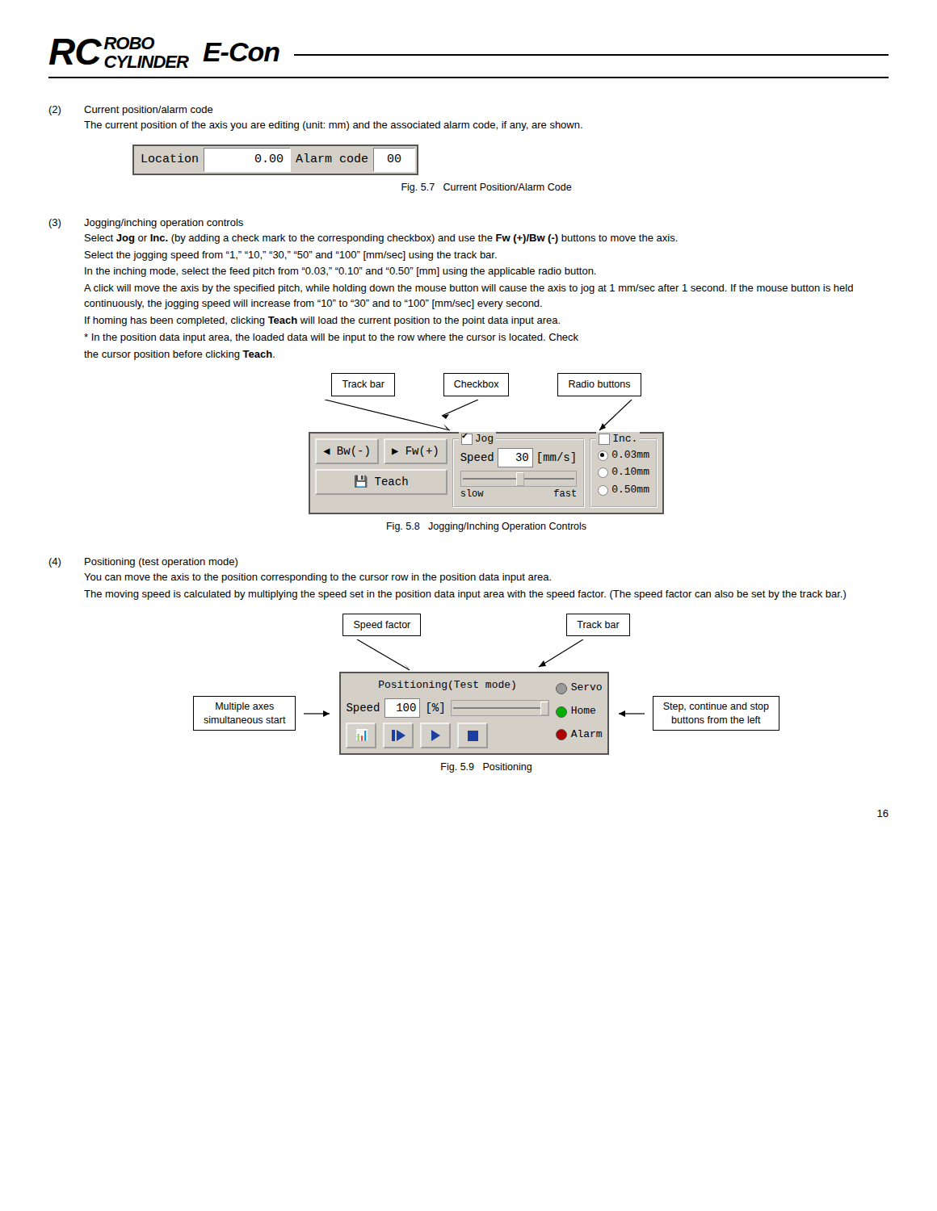RC ROBO CYLINDER
E-Con
(2) Current position/alarm code
The current position of the axis you are editing (unit: mm) and the associated alarm code, if any, are shown.
Location 0.00 Alarm code 00
Fig. 5.7 Current Position/Alarm Code
(3) Jogging/inching operation controls
Select Jog or Inc. (by adding a check mark to the corresponding checkbox) and use the Fw (+)/Bw (-) buttons to move the axis.
Select the jogging speed from “1,” “10,” “30,” “50” and “100” [mm/sec] using the track bar.
In the inching mode, select the feed pitch from “0.03,” “0.10” and “0.50” [mm] using the applicable radio button.
A click will move the axis by the specified pitch, while holding down the mouse button will cause the axis to jog at 1 mm/sec after 1 second. If the mouse button is held continuously, the jogging speed will increase from “10” to “30” and to “100” [mm/sec] every second.
If homing has been completed, clicking Teach will load the current position to the point data input area.
* In the position data input area, the loaded data will be input to the row where the cursor is located. Check
the cursor position before clicking Teach.
Track bar
Checkbox
Radio buttons
◀ Bw(-)
▶ Fw(+)
💾 Teach
Jog
Speed 30[mm/s]
slow fast
Inc.
0.03mm
0.10mm
0.50mm
Fig. 5.8 Jogging/Inching Operation Controls
(4) Positioning (test operation mode)
You can move the axis to the position corresponding to the cursor row in the position data input area.
The moving speed is calculated by multiplying the speed set in the position data input area with the speed factor. (The speed factor can also be set by the track bar.)
Speed factor
Track bar
Multiple axes
simultaneous start
Positioning(Test mode)
Speed 100 [%]
📊
Servo
Home
Alarm
Step, continue and stop
buttons from the left
Fig. 5.9 Positioning
16